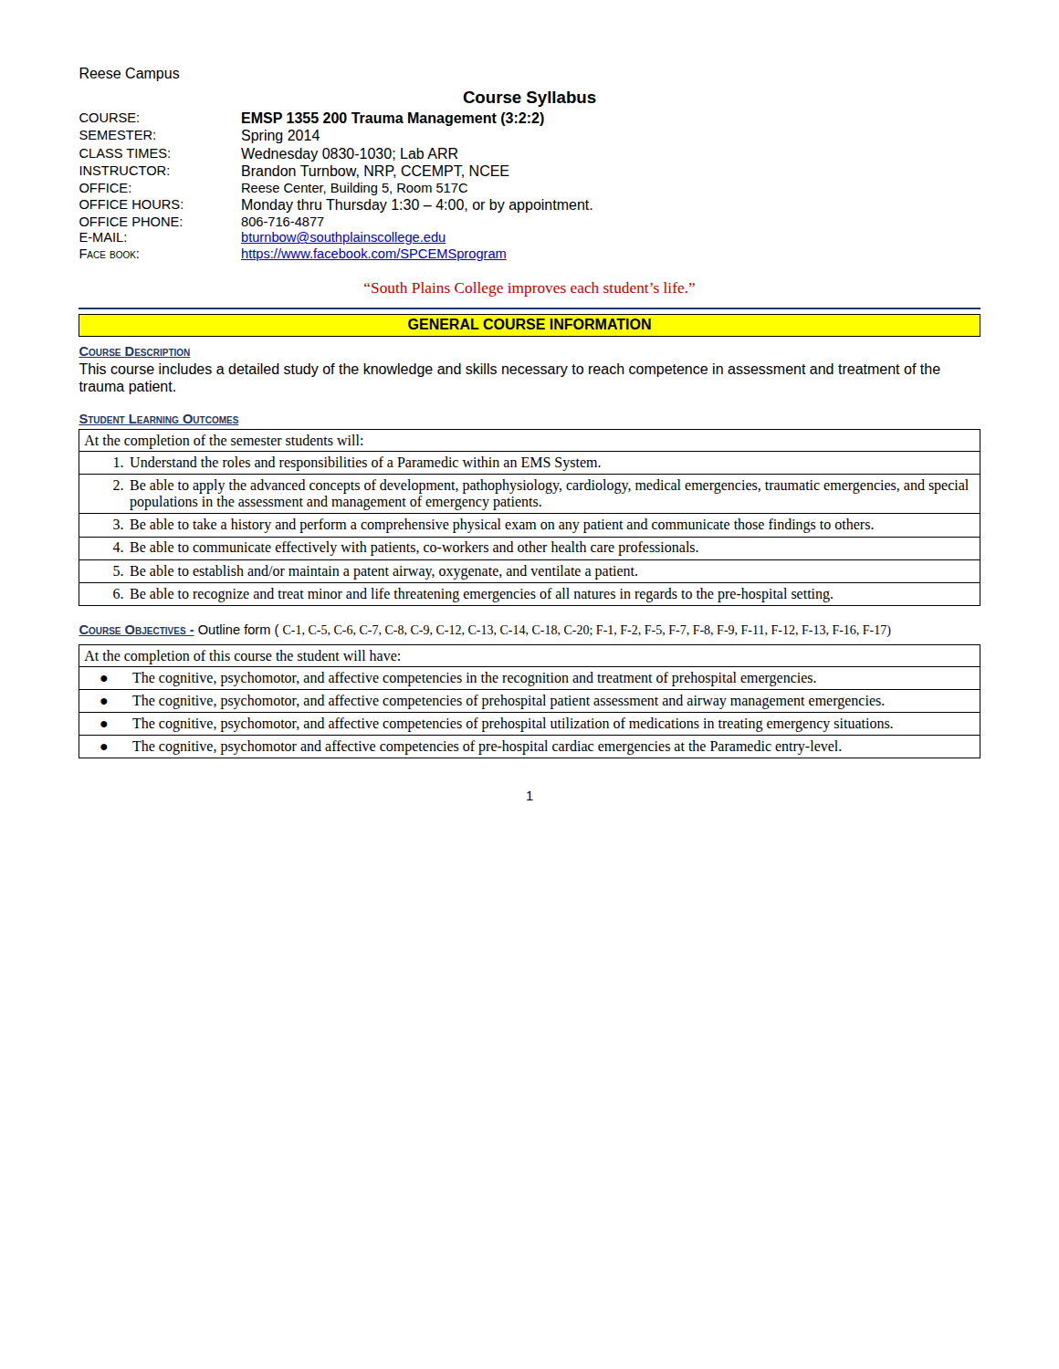Reese Campus
Course Syllabus
| COURSE: | EMSP 1355 200 Trauma Management (3:2:2) |
| SEMESTER: | Spring 2014 |
| CLASS TIMES: | Wednesday 0830-1030; Lab ARR |
| INSTRUCTOR: | Brandon Turnbow, NRP, CCEMPT, NCEE |
| OFFICE: | Reese Center, Building 5, Room 517C |
| OFFICE HOURS: | Monday thru Thursday 1:30 – 4:00, or by appointment. |
| OFFICE PHONE: | 806-716-4877 |
| E-MAIL: | bturnbow@southplainscollege.edu |
| Face book: | https://www.facebook.com/SPCEMSprogram |
“South Plains College improves each student’s life.”
GENERAL COURSE INFORMATION
Course Description
This course includes a detailed study of the knowledge and skills necessary to reach competence in assessment and treatment of the trauma patient.
Student Learning Outcomes
| At the completion of the semester students will: |
| 1. | Understand the roles and responsibilities of a Paramedic within an EMS System. |
| 2. | Be able to apply the advanced concepts of development, pathophysiology, cardiology, medical emergencies, traumatic emergencies, and special populations in the assessment and management of emergency patients. |
| 3. | Be able to take a history and perform a comprehensive physical exam on any patient and communicate those findings to others. |
| 4. | Be able to communicate effectively with patients, co-workers and other health care professionals. |
| 5. | Be able to establish and/or maintain a patent airway, oxygenate, and ventilate a patient. |
| 6. | Be able to recognize and treat minor and life threatening emergencies of all natures in regards to the pre-hospital setting. |
Course Objectives - Outline form ( C-1, C-5, C-6, C-7, C-8, C-9, C-12, C-13, C-14, C-18, C-20; F-1, F-2, F-5, F-7, F-8, F-9, F-11, F-12, F-13, F-16, F-17)
| At the completion of this course the student will have: |
| ● | The cognitive, psychomotor, and affective competencies in the recognition and treatment of prehospital emergencies. |
| ● | The cognitive, psychomotor, and affective competencies of prehospital patient assessment and airway management emergencies. |
| ● | The cognitive, psychomotor, and affective competencies of prehospital utilization of medications in treating emergency situations. |
| ● | The cognitive, psychomotor and affective competencies of pre-hospital cardiac emergencies at the Paramedic entry-level. |
1